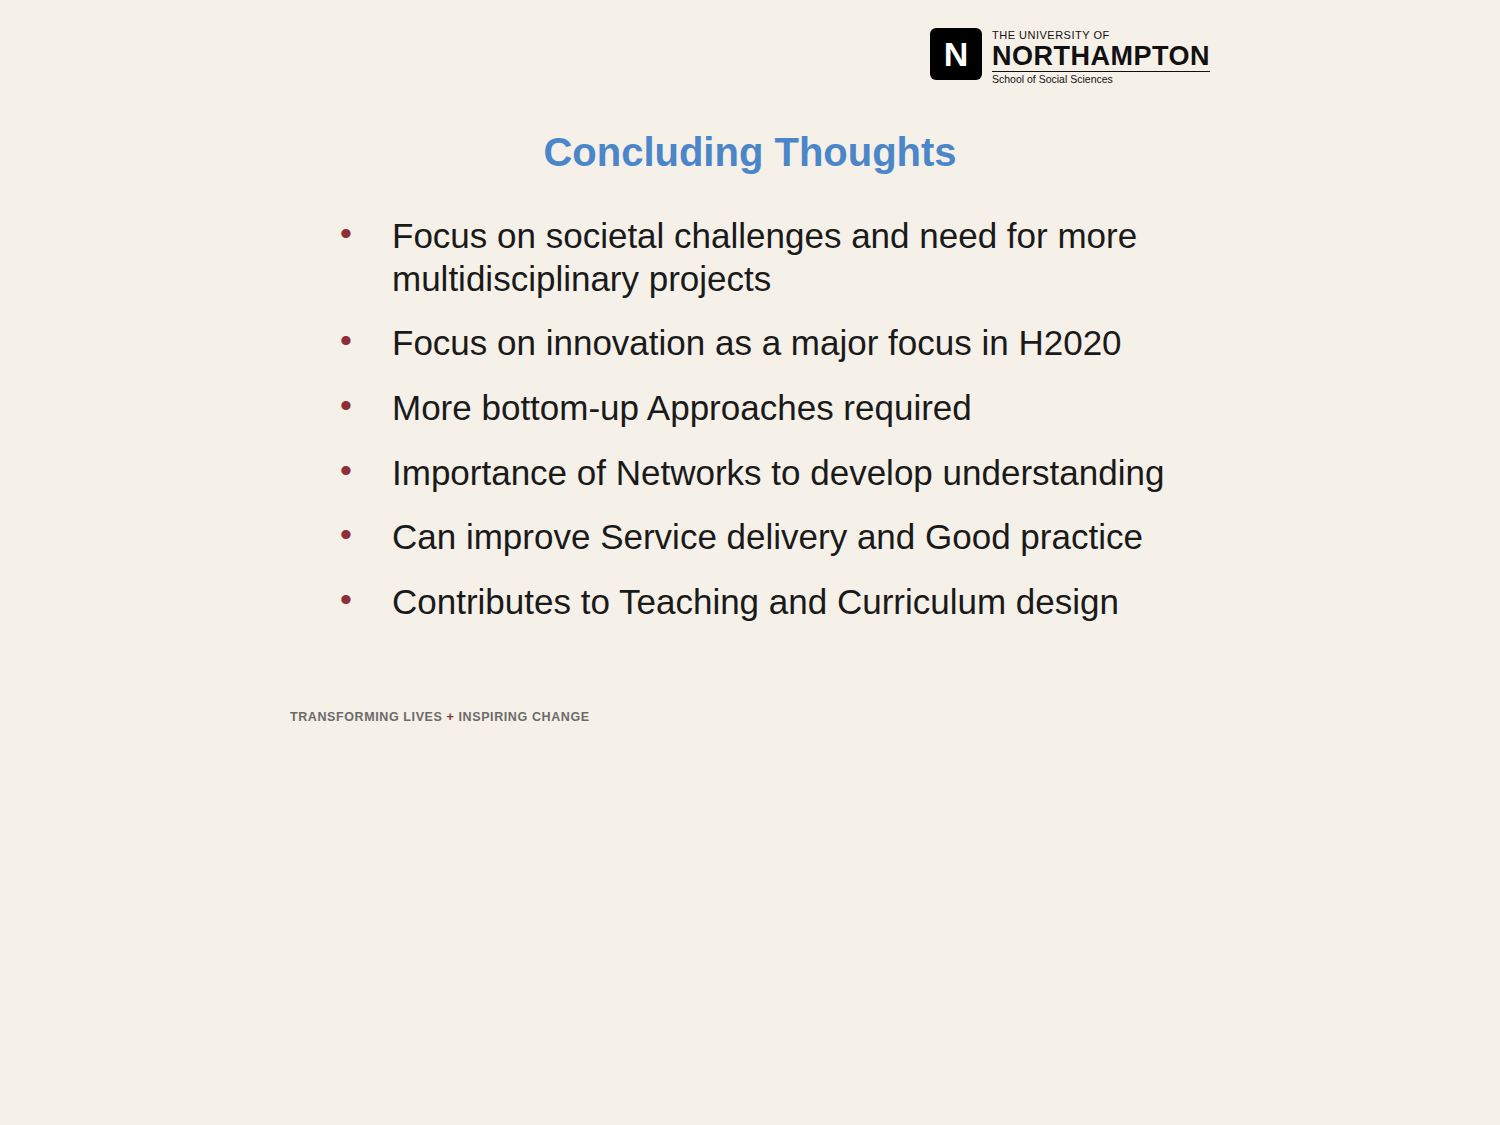THE UNIVERSITY OF
NORTHAMPTON
School of Social Sciences
Concluding Thoughts
Focus on societal challenges and need for more multidisciplinary projects
Focus on innovation as a major focus in H2020
More bottom-up Approaches required
Importance of Networks to develop understanding
Can improve Service delivery and Good practice
Contributes to Teaching and Curriculum design
TRANSFORMING LIVES + INSPIRING CHANGE